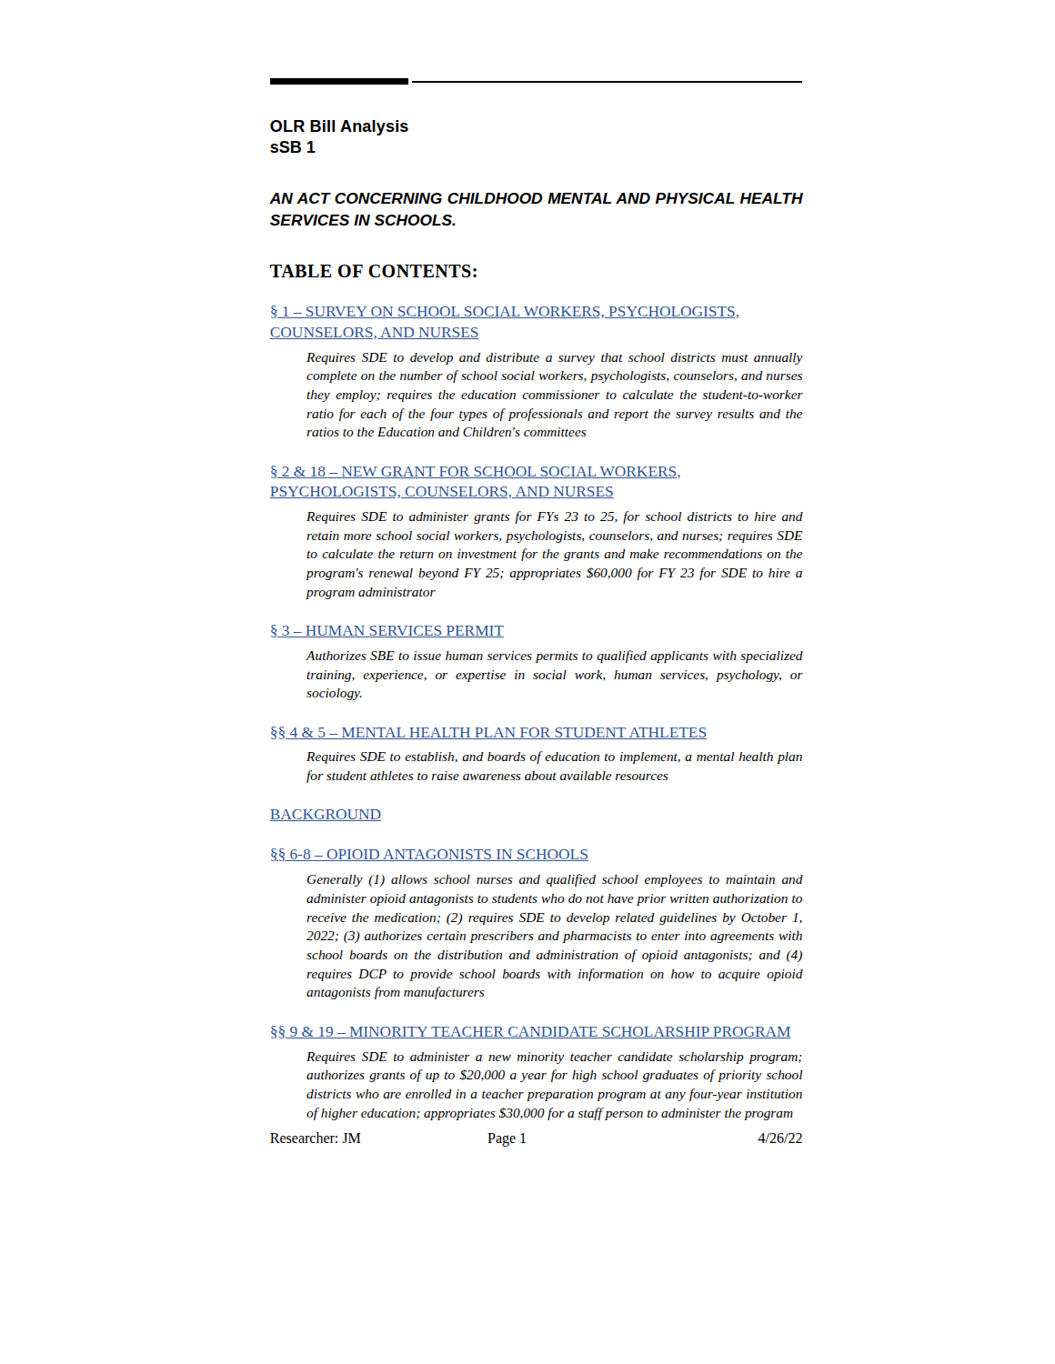OLR Bill Analysis
sSB 1
AN ACT CONCERNING CHILDHOOD MENTAL AND PHYSICAL HEALTH SERVICES IN SCHOOLS.
TABLE OF CONTENTS:
§ 1 – SURVEY ON SCHOOL SOCIAL WORKERS, PSYCHOLOGISTS, COUNSELORS, AND NURSES
Requires SDE to develop and distribute a survey that school districts must annually complete on the number of school social workers, psychologists, counselors, and nurses they employ; requires the education commissioner to calculate the student-to-worker ratio for each of the four types of professionals and report the survey results and the ratios to the Education and Children's committees
§ 2 & 18 – NEW GRANT FOR SCHOOL SOCIAL WORKERS, PSYCHOLOGISTS, COUNSELORS, AND NURSES
Requires SDE to administer grants for FYs 23 to 25, for school districts to hire and retain more school social workers, psychologists, counselors, and nurses; requires SDE to calculate the return on investment for the grants and make recommendations on the program's renewal beyond FY 25; appropriates $60,000 for FY 23 for SDE to hire a program administrator
§ 3 – HUMAN SERVICES PERMIT
Authorizes SBE to issue human services permits to qualified applicants with specialized training, experience, or expertise in social work, human services, psychology, or sociology.
§§ 4 & 5 – MENTAL HEALTH PLAN FOR STUDENT ATHLETES
Requires SDE to establish, and boards of education to implement, a mental health plan for student athletes to raise awareness about available resources
BACKGROUND
§§ 6-8 – OPIOID ANTAGONISTS IN SCHOOLS
Generally (1) allows school nurses and qualified school employees to maintain and administer opioid antagonists to students who do not have prior written authorization to receive the medication; (2) requires SDE to develop related guidelines by October 1, 2022; (3) authorizes certain prescribers and pharmacists to enter into agreements with school boards on the distribution and administration of opioid antagonists; and (4) requires DCP to provide school boards with information on how to acquire opioid antagonists from manufacturers
§§ 9 & 19 – MINORITY TEACHER CANDIDATE SCHOLARSHIP PROGRAM
Requires SDE to administer a new minority teacher candidate scholarship program; authorizes grants of up to $20,000 a year for high school graduates of priority school districts who are enrolled in a teacher preparation program at any four-year institution of higher education; appropriates $30,000 for a staff person to administer the program
Researcher: JM Page 1 4/26/22